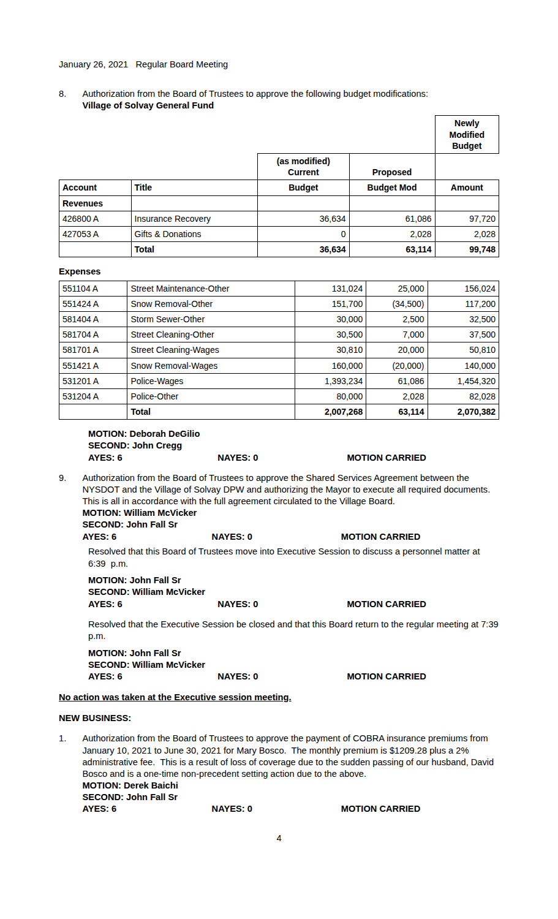January 26, 2021 Regular Board Meeting
8.
Authorization from the Board of Trustees to approve the following budget modifications:
Village of Solvay General Fund
| | | | | Newly Modified Budget |
| | | (as modified) Current | Proposed | |
| Account | Title | Budget | Budget Mod | Amount |
| Revenues | | | | |
| 426800 A | Insurance Recovery | 36,634 | 61,086 | 97,720 |
| 427053 A | Gifts & Donations | 0 | 2,028 | 2,028 |
| | Total | 36,634 | 63,114 | 99,748 |
Expenses
| 551104 A | Street Maintenance-Other | 131,024 | 25,000 | 156,024 |
| 551424 A | Snow Removal-Other | 151,700 | (34,500) | 117,200 |
| 581404 A | Storm Sewer-Other | 30,000 | 2,500 | 32,500 |
| 581704 A | Street Cleaning-Other | 30,500 | 7,000 | 37,500 |
| 581701 A | Street Cleaning-Wages | 30,810 | 20,000 | 50,810 |
| 551421 A | Snow Removal-Wages | 160,000 | (20,000) | 140,000 |
| 531201 A | Police-Wages | 1,393,234 | 61,086 | 1,454,320 |
| 531204 A | Police-Other | 80,000 | 2,028 | 82,028 |
| | Total | 2,007,268 | 63,114 | 2,070,382 |
MOTION: Deborah DeGilio
SECOND: John Cregg
AYES: 6 NAYES: 0 MOTION CARRIED
9.
Authorization from the Board of Trustees to approve the Shared Services Agreement between the NYSDOT and the Village of Solvay DPW and authorizing the Mayor to execute all required documents. This is all in accordance with the full agreement circulated to the Village Board.
MOTION: William McVicker
SECOND: John Fall Sr
AYES: 6 NAYES: 0 MOTION CARRIED
Resolved that this Board of Trustees move into Executive Session to discuss a personnel matter at 6:39 p.m.
MOTION: John Fall Sr
SECOND: William McVicker
AYES: 6 NAYES: 0 MOTION CARRIED
Resolved that the Executive Session be closed and that this Board return to the regular meeting at 7:39 p.m.
MOTION: John Fall Sr
SECOND: William McVicker
AYES: 6 NAYES: 0 MOTION CARRIED
No action was taken at the Executive session meeting.
NEW BUSINESS:
1.
Authorization from the Board of Trustees to approve the payment of COBRA insurance premiums from January 10, 2021 to June 30, 2021 for Mary Bosco. The monthly premium is $1209.28 plus a 2% administrative fee. This is a result of loss of coverage due to the sudden passing of our husband, David Bosco and is a one-time non-precedent setting action due to the above.
MOTION: Derek Baichi
SECOND: John Fall Sr
AYES: 6 NAYES: 0 MOTION CARRIED
4